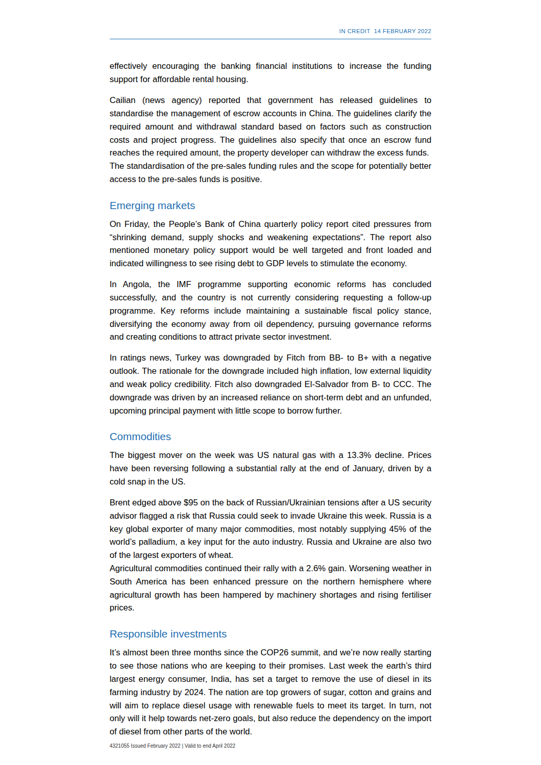IN CREDIT 14 FEBRUARY 2022
effectively encouraging the banking financial institutions to increase the funding support for affordable rental housing.
Cailian (news agency) reported that government has released guidelines to standardise the management of escrow accounts in China. The guidelines clarify the required amount and withdrawal standard based on factors such as construction costs and project progress. The guidelines also specify that once an escrow fund reaches the required amount, the property developer can withdraw the excess funds. The standardisation of the pre-sales funding rules and the scope for potentially better access to the pre-sales funds is positive.
Emerging markets
On Friday, the People’s Bank of China quarterly policy report cited pressures from “shrinking demand, supply shocks and weakening expectations”. The report also mentioned monetary policy support would be well targeted and front loaded and indicated willingness to see rising debt to GDP levels to stimulate the economy.
In Angola, the IMF programme supporting economic reforms has concluded successfully, and the country is not currently considering requesting a follow-up programme. Key reforms include maintaining a sustainable fiscal policy stance, diversifying the economy away from oil dependency, pursuing governance reforms and creating conditions to attract private sector investment.
In ratings news, Turkey was downgraded by Fitch from BB- to B+ with a negative outlook. The rationale for the downgrade included high inflation, low external liquidity and weak policy credibility. Fitch also downgraded El-Salvador from B- to CCC. The downgrade was driven by an increased reliance on short-term debt and an unfunded, upcoming principal payment with little scope to borrow further.
Commodities
The biggest mover on the week was US natural gas with a 13.3% decline. Prices have been reversing following a substantial rally at the end of January, driven by a cold snap in the US.
Brent edged above $95 on the back of Russian/Ukrainian tensions after a US security advisor flagged a risk that Russia could seek to invade Ukraine this week. Russia is a key global exporter of many major commodities, most notably supplying 45% of the world’s palladium, a key input for the auto industry. Russia and Ukraine are also two of the largest exporters of wheat.
Agricultural commodities continued their rally with a 2.6% gain. Worsening weather in South America has been enhanced pressure on the northern hemisphere where agricultural growth has been hampered by machinery shortages and rising fertiliser prices.
Responsible investments
It’s almost been three months since the COP26 summit, and we’re now really starting to see those nations who are keeping to their promises. Last week the earth’s third largest energy consumer, India, has set a target to remove the use of diesel in its farming industry by 2024. The nation are top growers of sugar, cotton and grains and will aim to replace diesel usage with renewable fuels to meet its target. In turn, not only will it help towards net-zero goals, but also reduce the dependency on the import of diesel from other parts of the world.
4321055 Issued February 2022 | Valid to end April 2022